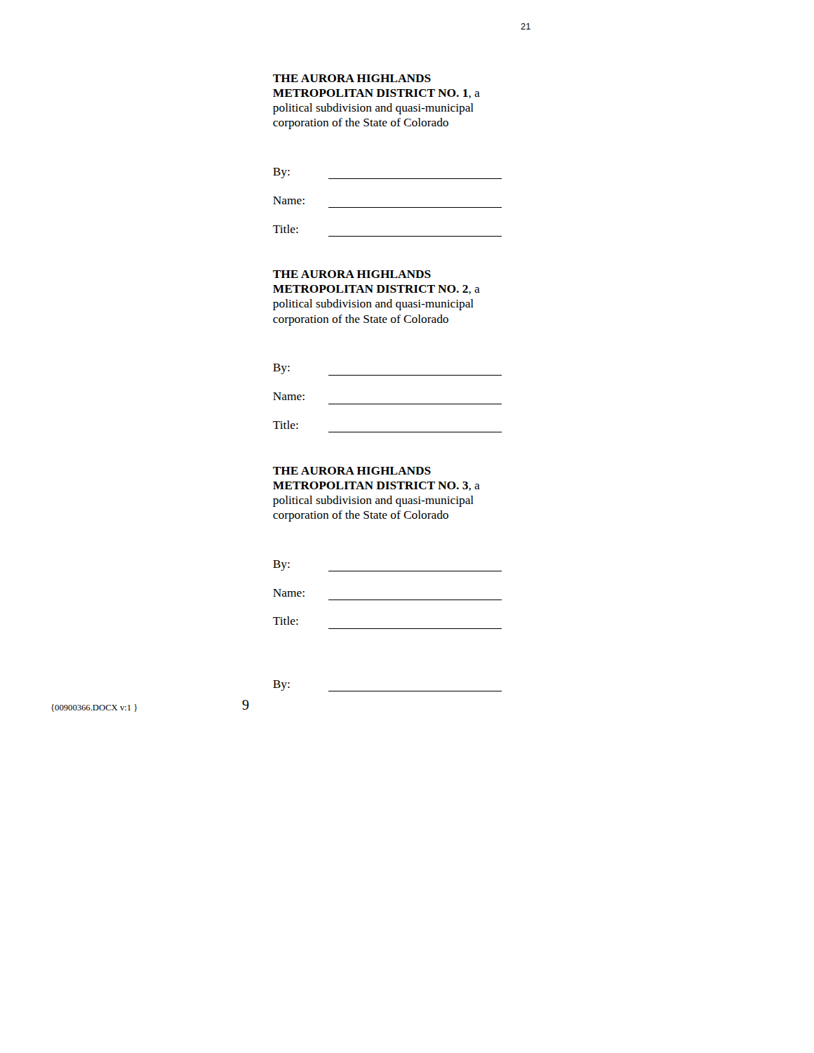21
THE AURORA HIGHLANDS
METROPOLITAN DISTRICT NO. 1, a political subdivision and quasi-municipal corporation of the State of Colorado
| By: | | |
| Name: | | |
| Title: | | |
THE AURORA HIGHLANDS
METROPOLITAN DISTRICT NO. 2, a political subdivision and quasi-municipal corporation of the State of Colorado
| By: | | |
| Name: | | |
| Title: | | |
THE AURORA HIGHLANDS
METROPOLITAN DISTRICT NO. 3, a political subdivision and quasi-municipal corporation of the State of Colorado
| By: | | |
| Name: | | |
| Title: | | |
| By: | | |
{00900366.DOCX v:1 } 9